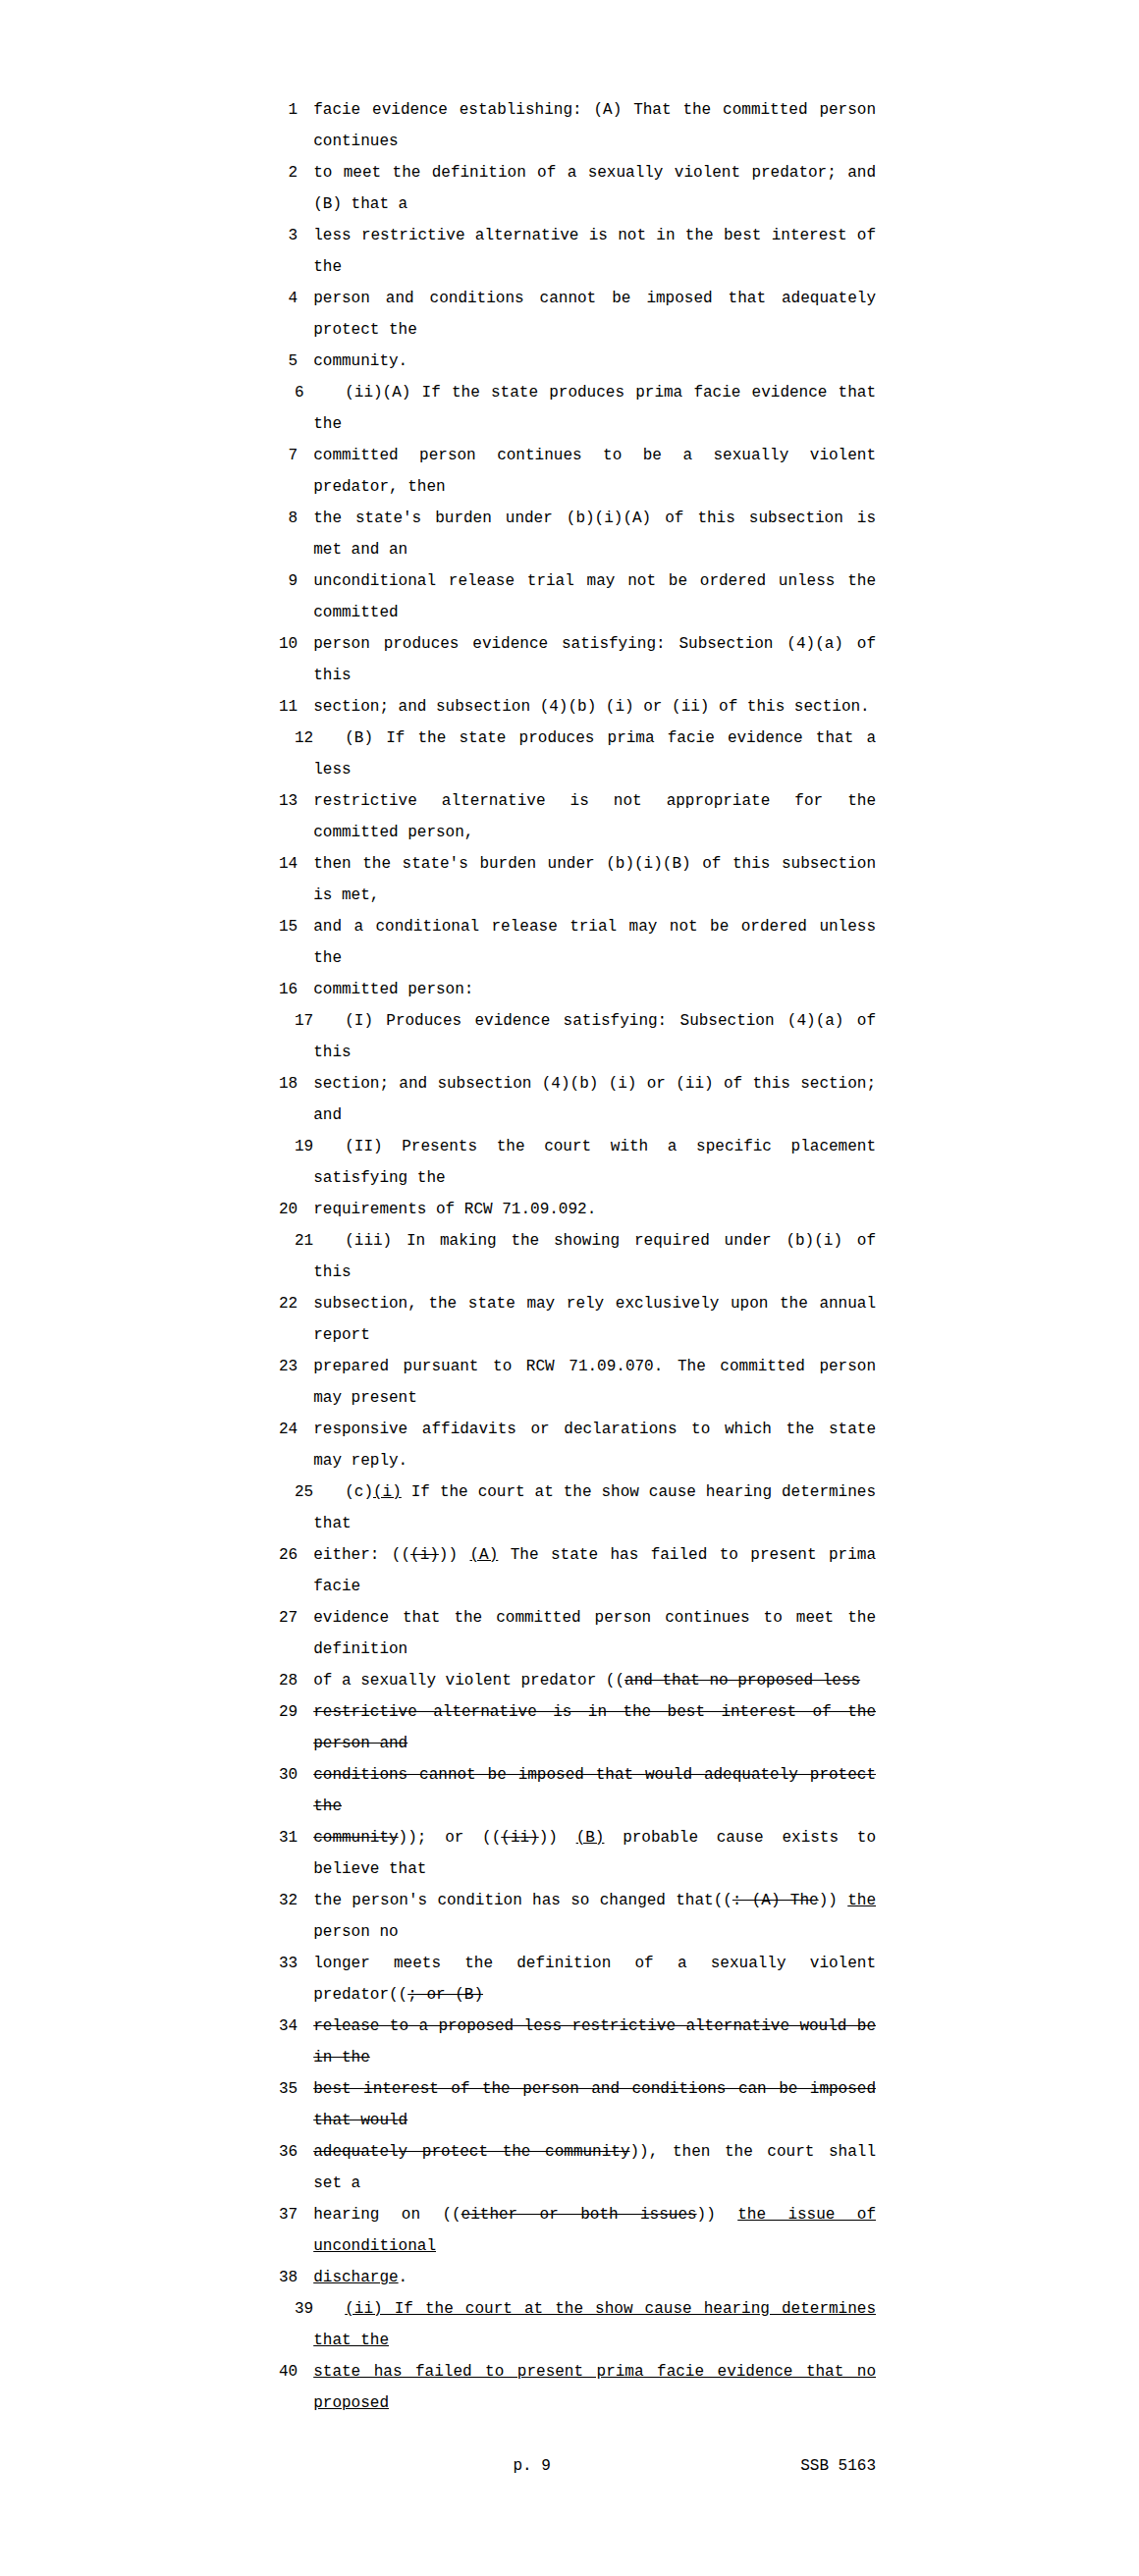facie evidence establishing: (A) That the committed person continues
to meet the definition of a sexually violent predator; and (B) that a
less restrictive alternative is not in the best interest of the
person and conditions cannot be imposed that adequately protect the
community.
(ii)(A) If the state produces prima facie evidence that the
committed person continues to be a sexually violent predator, then
the state's burden under (b)(i)(A) of this subsection is met and an
unconditional release trial may not be ordered unless the committed
person produces evidence satisfying: Subsection (4)(a) of this
section; and subsection (4)(b) (i) or (ii) of this section.
(B) If the state produces prima facie evidence that a less
restrictive alternative is not appropriate for the committed person,
then the state's burden under (b)(i)(B) of this subsection is met,
and a conditional release trial may not be ordered unless the
committed person:
(I) Produces evidence satisfying: Subsection (4)(a) of this
section; and subsection (4)(b) (i) or (ii) of this section; and
(II) Presents the court with a specific placement satisfying the
requirements of RCW 71.09.092.
(iii) In making the showing required under (b)(i) of this
subsection, the state may rely exclusively upon the annual report
prepared pursuant to RCW 71.09.070. The committed person may present
responsive affidavits or declarations to which the state may reply.
(c)(i) If the court at the show cause hearing determines that
either: (((i))) (A) The state has failed to present prima facie
evidence that the committed person continues to meet the definition
of a sexually violent predator ((and that no proposed less
restrictive alternative is in the best interest of the person and
conditions cannot be imposed that would adequately protect the
community)); or (((ii))) (B) probable cause exists to believe that
the person's condition has so changed that((: (A) The)) the person no
longer meets the definition of a sexually violent predator((; or (B)
release to a proposed less restrictive alternative would be in the
best interest of the person and conditions can be imposed that would
adequately protect the community)), then the court shall set a
hearing on ((either or both issues)) the issue of unconditional
discharge.
(ii) If the court at the show cause hearing determines that the
state has failed to present prima facie evidence that no proposed
p. 9 SSB 5163